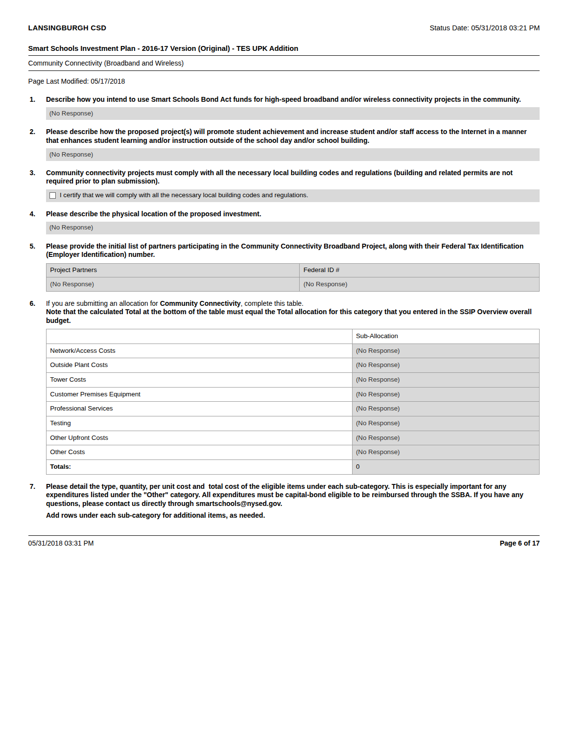LANSINGBURGH CSD
Status Date: 05/31/2018 03:21 PM
Smart Schools Investment Plan - 2016-17 Version (Original) - TES UPK Addition
Community Connectivity (Broadband and Wireless)
Page Last Modified: 05/17/2018
Describe how you intend to use Smart Schools Bond Act funds for high-speed broadband and/or wireless connectivity projects in the community.
(No Response)
Please describe how the proposed project(s) will promote student achievement and increase student and/or staff access to the Internet in a manner that enhances student learning and/or instruction outside of the school day and/or school building.
(No Response)
Community connectivity projects must comply with all the necessary local building codes and regulations (building and related permits are not required prior to plan submission).
I certify that we will comply with all the necessary local building codes and regulations.
Please describe the physical location of the proposed investment.
(No Response)
Please provide the initial list of partners participating in the Community Connectivity Broadband Project, along with their Federal Tax Identification (Employer Identification) number.
| Project Partners | Federal ID # |
| --- | --- |
| (No Response) | (No Response) |
If you are submitting an allocation for Community Connectivity, complete this table.
Note that the calculated Total at the bottom of the table must equal the Total allocation for this category that you entered in the SSIP Overview overall budget.
| | Sub-Allocation |
| Network/Access Costs | (No Response) |
| Outside Plant Costs | (No Response) |
| Tower Costs | (No Response) |
| Customer Premises Equipment | (No Response) |
| Professional Services | (No Response) |
| Testing | (No Response) |
| Other Upfront Costs | (No Response) |
| Other Costs | (No Response) |
| Totals: | 0 |
Please detail the type, quantity, per unit cost and total cost of the eligible items under each sub-category. This is especially important for any expenditures listed under the "Other" category. All expenditures must be capital-bond eligible to be reimbursed through the SSBA. If you have any questions, please contact us directly through smartschools@nysed.gov.
Add rows under each sub-category for additional items, as needed.
05/31/2018 03:31 PM
Page 6 of 17